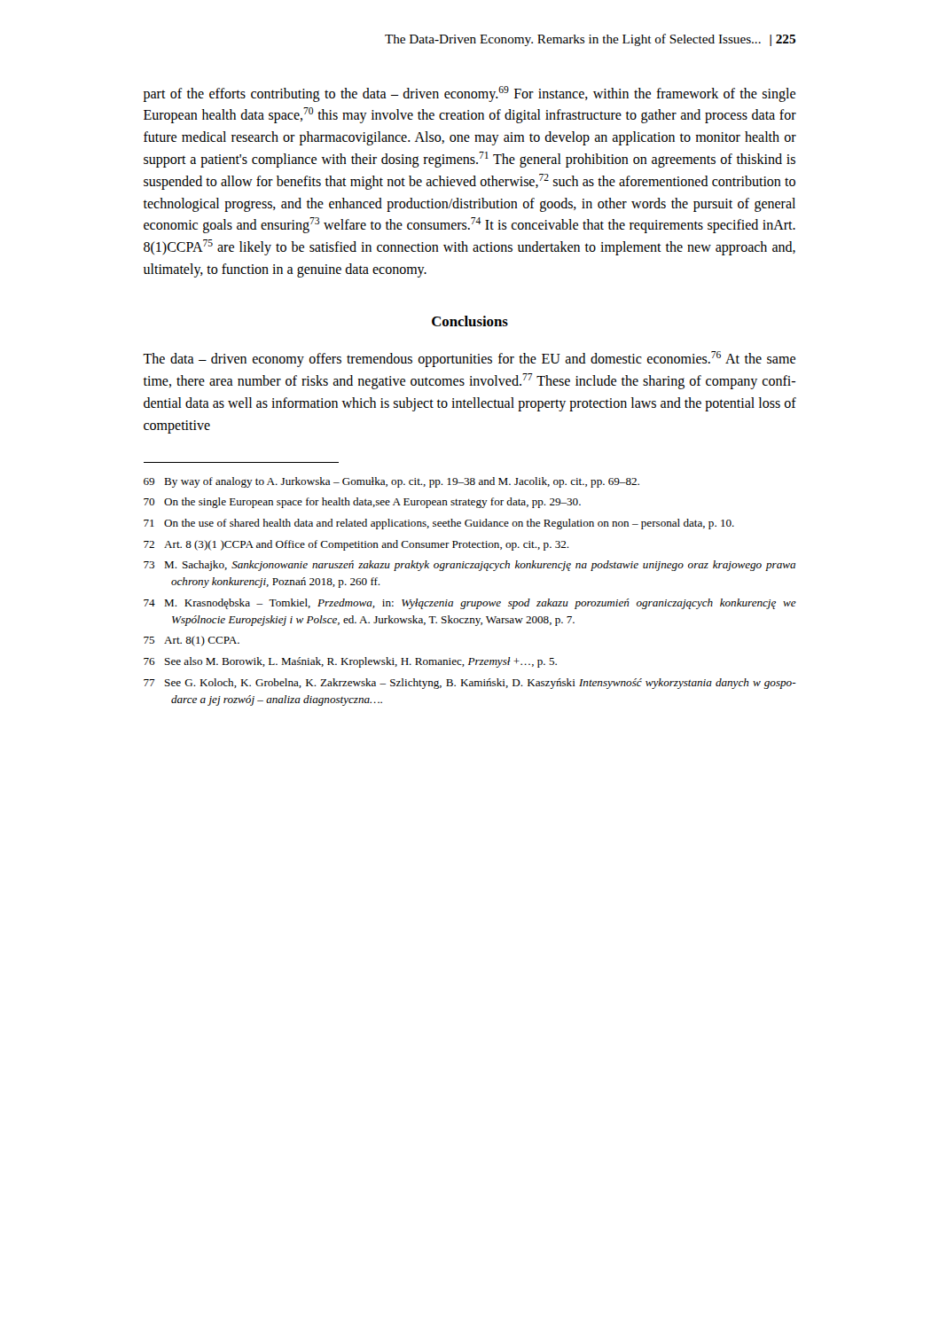The Data-Driven Economy. Remarks in the Light of Selected Issues...| 225
part of the efforts contributing to the data – driven economy.69 For instance, within the framework of the single European health data space,70 this may involve the creation of digital infrastructure to gather and process data for future medical research or pharmacovigilance. Also, one may aim to develop an application to monitor health or support a patient's compliance with their dosing regimens.71 The general prohibition on agreements of thiskind is suspended to allow for benefits that might not be achieved otherwise,72 such as the aforementioned contribution to technological progress, and the enhanced production/distribution of goods, in other words the pursuit of general economic goals and ensuring73 welfare to the consumers.74 It is conceivable that the requirements specified inArt. 8(1)CCPA75 are likely to be satisfied in connection with actions undertaken to implement the new approach and, ultimately, to function in a genuine data economy.
Conclusions
The data – driven economy offers tremendous opportunities for the EU and domestic economies.76 At the same time, there area number of risks and negative outcomes involved.77 These include the sharing of company confidential data as well as information which is subject to intellectual property protection laws and the potential loss of competitive
69 By way of analogy to A. Jurkowska – Gomułka, op. cit., pp. 19–38 and M. Jacolik, op. cit., pp. 69–82.
70 On the single European space for health data,see A European strategy for data, pp. 29–30.
71 On the use of shared health data and related applications, seethe Guidance on the Regulation on non – personal data, p. 10.
72 Art. 8 (3)(1 )CCPA and Office of Competition and Consumer Protection, op. cit., p. 32.
73 M. Sachajko, Sankcjonowanie naruszeń zakazu praktyk ograniczających konkurencję na podstawie unijnego oraz krajowego prawa ochrony konkurencji, Poznań 2018, p. 260 ff.
74 M. Krasnodębska – Tomkiel, Przedmowa, in: Wyłączenia grupowe spod zakazu porozumień ograniczających konkurencję we Wspólnocie Europejskiej i w Polsce, ed. A. Jurkowska, T. Skoczny, Warsaw 2008, p. 7.
75 Art. 8(1) CCPA.
76 See also M. Borowik, L. Maśniak, R. Kroplewski, H. Romaniec, Przemysł +…, p. 5.
77 See G. Koloch, K. Grobelna, K. Zakrzewska – Szlichtyng, B. Kamiński, D. Kaszyński Intensywność wykorzystania danych w gospodarce a jej rozwój – analiza diagnostyczna….